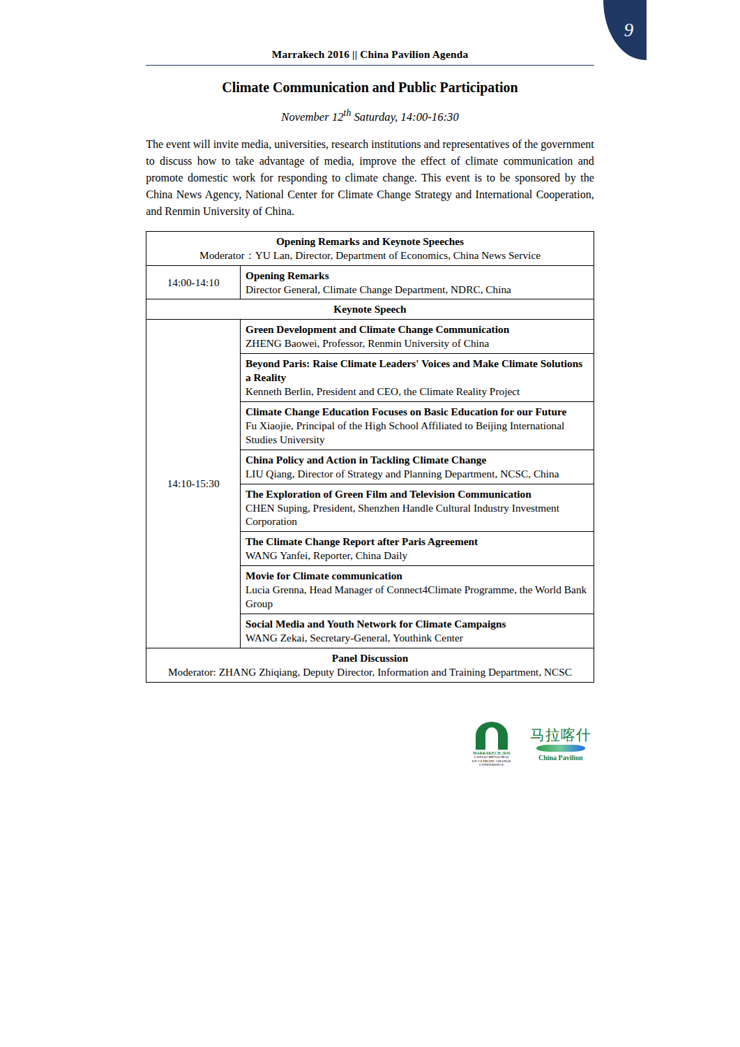9
Marrakech 2016 || China Pavilion Agenda
Climate Communication and Public Participation
November 12th Saturday, 14:00-16:30
The event will invite media, universities, research institutions and representatives of the government to discuss how to take advantage of media, improve the effect of climate communication and promote domestic work for responding to climate change. This event is to be sponsored by the China News Agency, National Center for Climate Change Strategy and International Cooperation, and Renmin University of China.
| Opening Remarks and Keynote Speeches Moderator：YU Lan, Director, Department of Economics, China News Service |
| 14:00-14:10 | Opening Remarks Director General, Climate Change Department, NDRC, China |
| Keynote Speech |
| 14:10-15:30 | Green Development and Climate Change Communication ZHENG Baowei, Professor, Renmin University of China |
| Beyond Paris: Raise Climate Leaders' Voices and Make Climate Solutions a Reality Kenneth Berlin, President and CEO, the Climate Reality Project |
| Climate Change Education Focuses on Basic Education for our Future Fu Xiaojie, Principal of the High School Affiliated to Beijing International Studies University |
| China Policy and Action in Tackling Climate Change LIU Qiang, Director of Strategy and Planning Department, NCSC, China |
| The Exploration of Green Film and Television Communication CHEN Suping, President, Shenzhen Handle Cultural Industry Investment Corporation |
| The Climate Change Report after Paris Agreement WANG Yanfei, Reporter, China Daily |
| Movie for Climate communication Lucia Grenna, Head Manager of Connect4Climate Programme, the World Bank Group |
| Social Media and Youth Network for Climate Campaigns WANG Zekai, Secretary-General, Youthink Center |
| Panel Discussion Moderator: ZHANG Zhiqiang, Deputy Director, Information and Training Department, NCSC |
MARRAKECH 2016COP22|CMP12|CMA1 UN CLIMATE CHANGE CONFERENCE
马拉喀什
China Pavilion